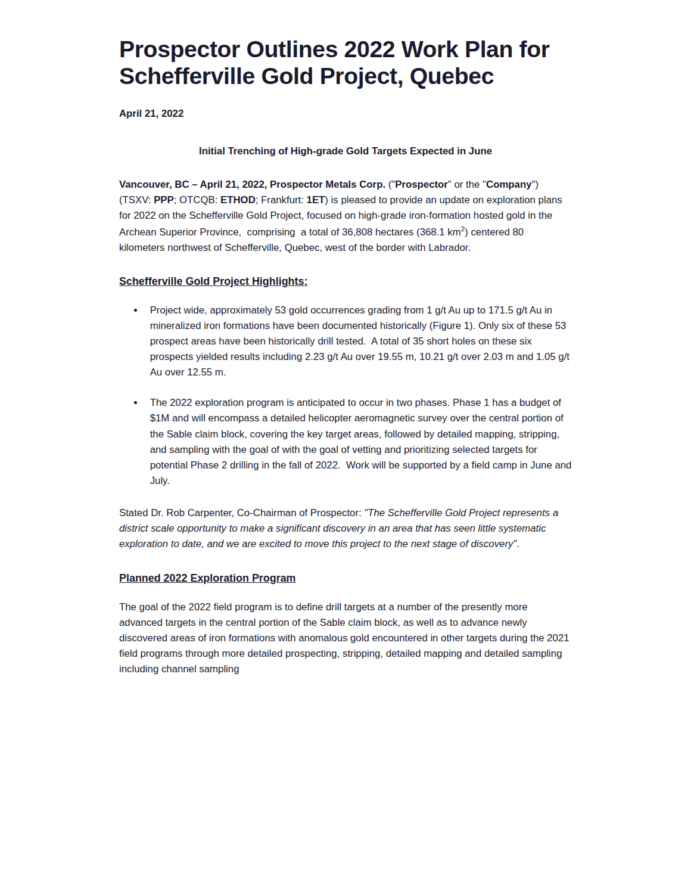Prospector Outlines 2022 Work Plan for Schefferville Gold Project, Quebec
April 21, 2022
Initial Trenching of High-grade Gold Targets Expected in June
Vancouver, BC – April 21, 2022, Prospector Metals Corp. ("Prospector" or the "Company") (TSXV: PPP; OTCQB: ETHOD; Frankfurt: 1ET) is pleased to provide an update on exploration plans for 2022 on the Schefferville Gold Project, focused on high-grade iron-formation hosted gold in the Archean Superior Province, comprising a total of 36,808 hectares (368.1 km2) centered 80 kilometers northwest of Schefferville, Quebec, west of the border with Labrador.
Schefferville Gold Project Highlights:
Project wide, approximately 53 gold occurrences grading from 1 g/t Au up to 171.5 g/t Au in mineralized iron formations have been documented historically (Figure 1). Only six of these 53 prospect areas have been historically drill tested. A total of 35 short holes on these six prospects yielded results including 2.23 g/t Au over 19.55 m, 10.21 g/t over 2.03 m and 1.05 g/t Au over 12.55 m.
The 2022 exploration program is anticipated to occur in two phases. Phase 1 has a budget of $1M and will encompass a detailed helicopter aeromagnetic survey over the central portion of the Sable claim block, covering the key target areas, followed by detailed mapping, stripping, and sampling with the goal of with the goal of vetting and prioritizing selected targets for potential Phase 2 drilling in the fall of 2022. Work will be supported by a field camp in June and July.
Stated Dr. Rob Carpenter, Co-Chairman of Prospector: "The Schefferville Gold Project represents a district scale opportunity to make a significant discovery in an area that has seen little systematic exploration to date, and we are excited to move this project to the next stage of discovery".
Planned 2022 Exploration Program
The goal of the 2022 field program is to define drill targets at a number of the presently more advanced targets in the central portion of the Sable claim block, as well as to advance newly discovered areas of iron formations with anomalous gold encountered in other targets during the 2021 field programs through more detailed prospecting, stripping, detailed mapping and detailed sampling including channel sampling